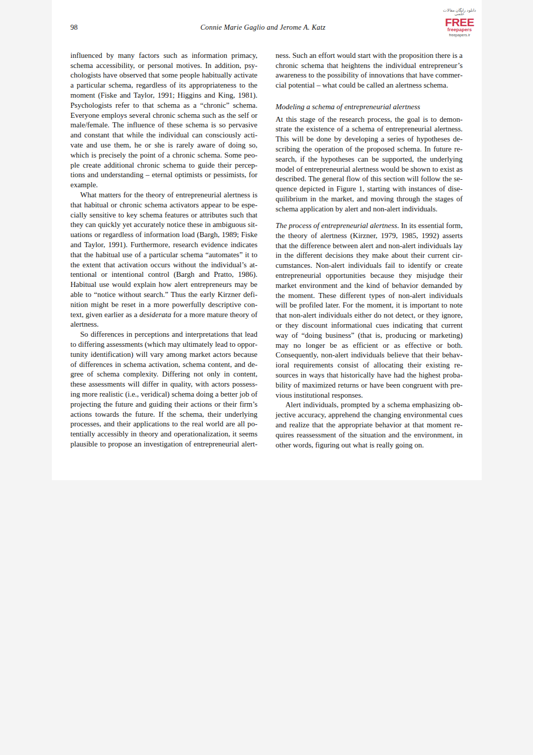دانلود رایگان مقالات علمی FREE freepapers freepapers.ir
98 Connie Marie Gaglio and Jerome A. Katz
influenced by many factors such as information primacy, schema accessibility, or personal motives. In addition, psychologists have observed that some people habitually activate a particular schema, regardless of its appropriateness to the moment (Fiske and Taylor, 1991; Higgins and King, 1981). Psychologists refer to that schema as a “chronic” schema. Everyone employs several chronic schema such as the self or male/female. The influence of these schema is so pervasive and constant that while the individual can consciously activate and use them, he or she is rarely aware of doing so, which is precisely the point of a chronic schema. Some people create additional chronic schema to guide their perceptions and understanding – eternal optimists or pessimists, for example.
What matters for the theory of entrepreneurial alertness is that habitual or chronic schema activators appear to be especially sensitive to key schema features or attributes such that they can quickly yet accurately notice these in ambiguous situations or regardless of information load (Bargh, 1989; Fiske and Taylor, 1991). Furthermore, research evidence indicates that the habitual use of a particular schema “automates” it to the extent that activation occurs without the individual’s attentional or intentional control (Bargh and Pratto, 1986). Habitual use would explain how alert entrepreneurs may be able to “notice without search.” Thus the early Kirzner definition might be reset in a more powerfully descriptive context, given earlier as a desiderata for a more mature theory of alertness.
So differences in perceptions and interpretations that lead to differing assessments (which may ultimately lead to opportunity identification) will vary among market actors because of differences in schema activation, schema content, and degree of schema complexity. Differing not only in content, these assessments will differ in quality, with actors possessing more realistic (i.e., veridical) schema doing a better job of projecting the future and guiding their actions or their firm’s actions towards the future. If the schema, their underlying processes, and their applications to the real world are all potentially accessibly in theory and operationalization, it seems plausible to propose an investigation of entrepreneurial alertness. Such an effort would start with the proposition there is a chronic schema that heightens the individual entrepreneur’s awareness to the possibility of innovations that have commercial potential – what could be called an alertness schema.
Modeling a schema of entrepreneurial alertness
At this stage of the research process, the goal is to demonstrate the existence of a schema of entrepreneurial alertness. This will be done by developing a series of hypotheses describing the operation of the proposed schema. In future research, if the hypotheses can be supported, the underlying model of entrepreneurial alertness would be shown to exist as described. The general flow of this section will follow the sequence depicted in Figure 1, starting with instances of disequilibrium in the market, and moving through the stages of schema application by alert and non-alert individuals.
The process of entrepreneurial alertness. In its essential form, the theory of alertness (Kirzner, 1979, 1985, 1992) asserts that the difference between alert and non-alert individuals lay in the different decisions they make about their current circumstances. Non-alert individuals fail to identify or create entrepreneurial opportunities because they misjudge their market environment and the kind of behavior demanded by the moment. These different types of non-alert individuals will be profiled later. For the moment, it is important to note that non-alert individuals either do not detect, or they ignore, or they discount informational cues indicating that current way of “doing business” (that is, producing or marketing) may no longer be as efficient or as effective or both. Consequently, non-alert individuals believe that their behavioral requirements consist of allocating their existing resources in ways that historically have had the highest probability of maximized returns or have been congruent with previous institutional responses.
Alert individuals, prompted by a schema emphasizing objective accuracy, apprehend the changing environmental cues and realize that the appropriate behavior at that moment requires reassessment of the situation and the environment, in other words, figuring out what is really going on.